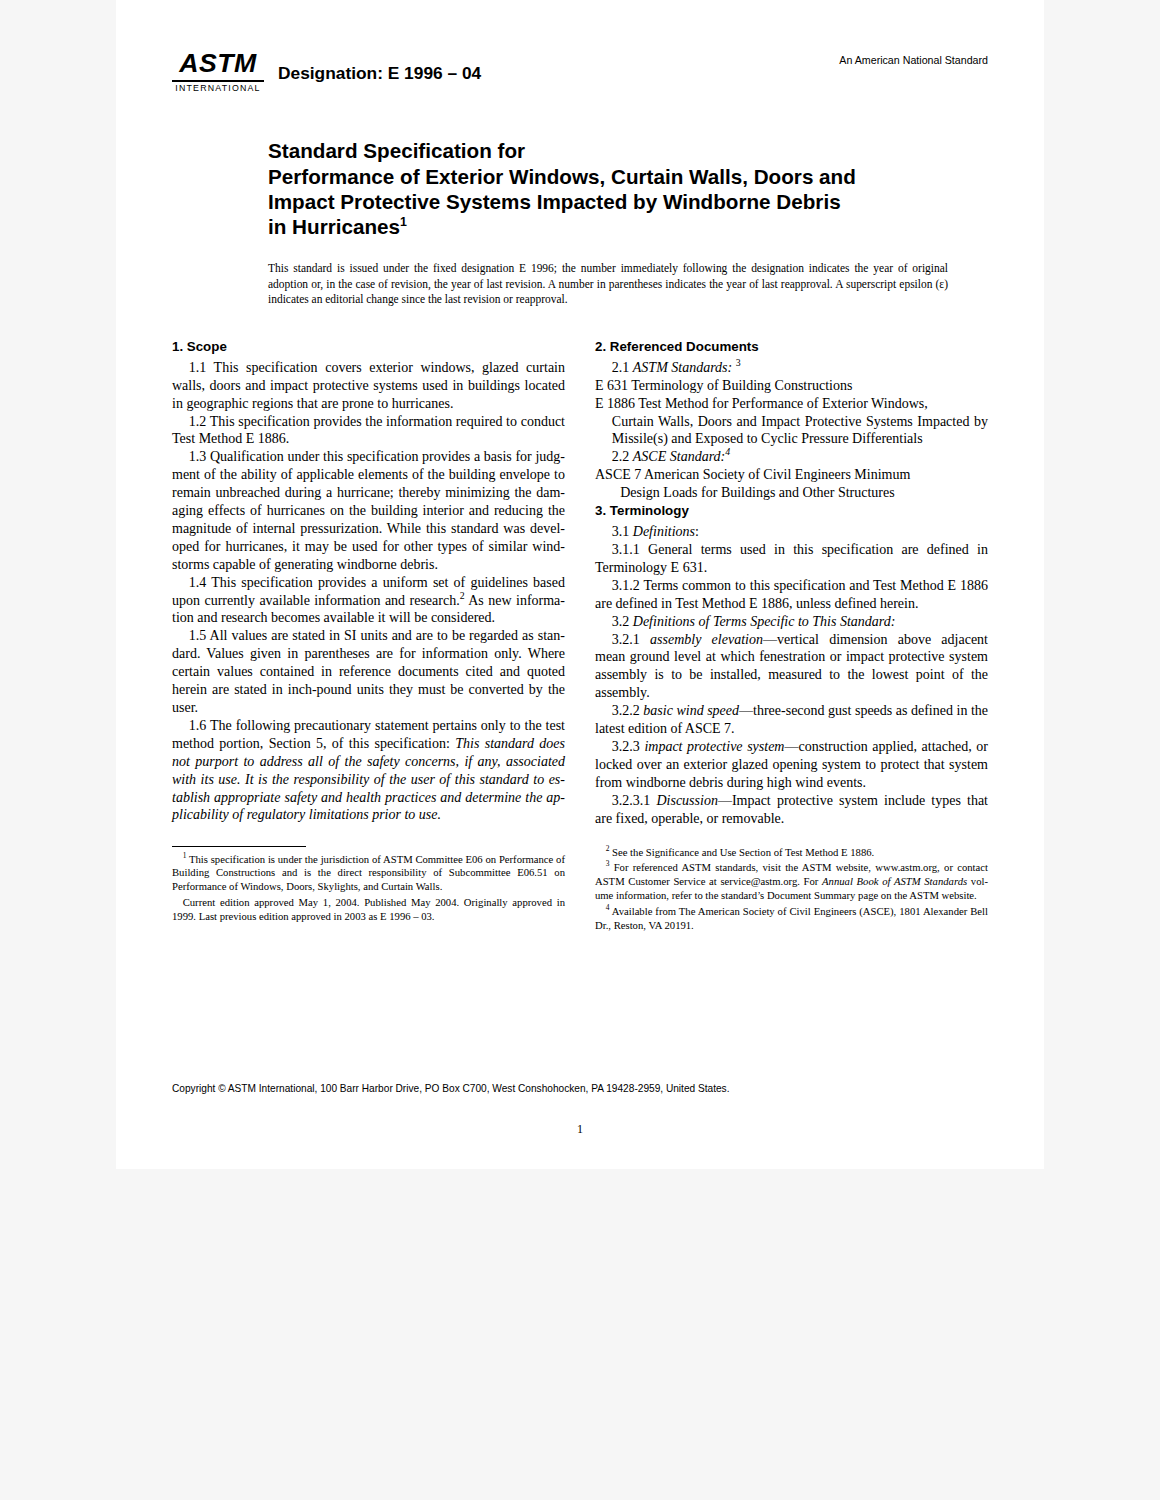ASTM
INTERNATIONAL
Designation: E 1996 – 04
An American National Standard
Standard Specification for
Performance of Exterior Windows, Curtain Walls, Doors and
Impact Protective Systems Impacted by Windborne Debris
in Hurricanes1
This standard is issued under the fixed designation E 1996; the number immediately following the designation indicates the year of original adoption or, in the case of revision, the year of last revision. A number in parentheses indicates the year of last reapproval. A superscript epsilon (ε) indicates an editorial change since the last revision or reapproval.
1. Scope
1.1 This specification covers exterior windows, glazed curtain walls, doors and impact protective systems used in buildings located in geographic regions that are prone to hurricanes.
1.2 This specification provides the information required to conduct Test Method E 1886.
1.3 Qualification under this specification provides a basis for judgment of the ability of applicable elements of the building envelope to remain unbreached during a hurricane; thereby minimizing the damaging effects of hurricanes on the building interior and reducing the magnitude of internal pressurization. While this standard was developed for hurricanes, it may be used for other types of similar windstorms capable of generating windborne debris.
1.4 This specification provides a uniform set of guidelines based upon currently available information and research.2 As new information and research becomes available it will be considered.
1.5 All values are stated in SI units and are to be regarded as standard. Values given in parentheses are for information only. Where certain values contained in reference documents cited and quoted herein are stated in inch-pound units they must be converted by the user.
1.6 The following precautionary statement pertains only to the test method portion, Section 5, of this specification: This standard does not purport to address all of the safety concerns, if any, associated with its use. It is the responsibility of the user of this standard to establish appropriate safety and health practices and determine the applicability of regulatory limitations prior to use.
2. Referenced Documents
2.1 ASTM Standards: 3
E 631 Terminology of Building Constructions
E 1886 Test Method for Performance of Exterior Windows, Curtain Walls, Doors and Impact Protective Systems Impacted by Missile(s) and Exposed to Cyclic Pressure Differentials
2.2 ASCE Standard:4
ASCE 7 American Society of Civil Engineers Minimum Design Loads for Buildings and Other Structures
3. Terminology
3.1 Definitions:
3.1.1 General terms used in this specification are defined in Terminology E 631.
3.1.2 Terms common to this specification and Test Method E 1886 are defined in Test Method E 1886, unless defined herein.
3.2 Definitions of Terms Specific to This Standard:
3.2.1 assembly elevation—vertical dimension above adjacent mean ground level at which fenestration or impact protective system assembly is to be installed, measured to the lowest point of the assembly.
3.2.2 basic wind speed—three-second gust speeds as defined in the latest edition of ASCE 7.
3.2.3 impact protective system—construction applied, attached, or locked over an exterior glazed opening system to protect that system from windborne debris during high wind events.
3.2.3.1 Discussion—Impact protective system include types that are fixed, operable, or removable.
1 This specification is under the jurisdiction of ASTM Committee E06 on Performance of Building Constructions and is the direct responsibility of Subcommittee E06.51 on Performance of Windows, Doors, Skylights, and Curtain Walls.
Current edition approved May 1, 2004. Published May 2004. Originally approved in 1999. Last previous edition approved in 2003 as E 1996 – 03.
2 See the Significance and Use Section of Test Method E 1886.
3 For referenced ASTM standards, visit the ASTM website, www.astm.org, or contact ASTM Customer Service at service@astm.org. For Annual Book of ASTM Standards volume information, refer to the standard’s Document Summary page on the ASTM website.
4 Available from The American Society of Civil Engineers (ASCE), 1801 Alexander Bell Dr., Reston, VA 20191.
Copyright © ASTM International, 100 Barr Harbor Drive, PO Box C700, West Conshohocken, PA 19428-2959, United States.
1